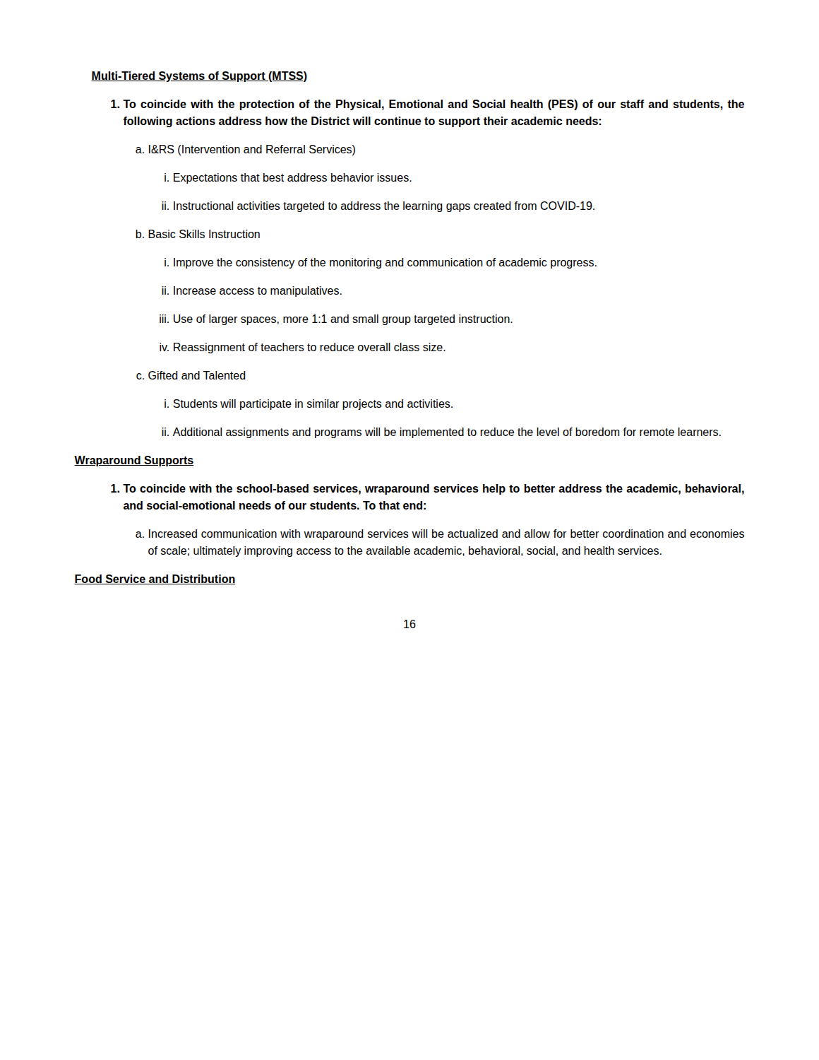Multi-Tiered Systems of Support (MTSS)
To coincide with the protection of the Physical, Emotional and Social health (PES) of our staff and students, the following actions address how the District will continue to support their academic needs:
I&RS (Intervention and Referral Services)
Expectations that best address behavior issues.
Instructional activities targeted to address the learning gaps created from COVID-19.
Basic Skills Instruction
Improve the consistency of the monitoring and communication of academic progress.
Increase access to manipulatives.
Use of larger spaces, more 1:1 and small group targeted instruction.
Reassignment of teachers to reduce overall class size.
Gifted and Talented
Students will participate in similar projects and activities.
Additional assignments and programs will be implemented to reduce the level of boredom for remote learners.
Wraparound Supports
To coincide with the school-based services, wraparound services help to better address the academic, behavioral, and social-emotional needs of our students. To that end:
Increased communication with wraparound services will be actualized and allow for better coordination and economies of scale; ultimately improving access to the available academic, behavioral, social, and health services.
Food Service and Distribution
16